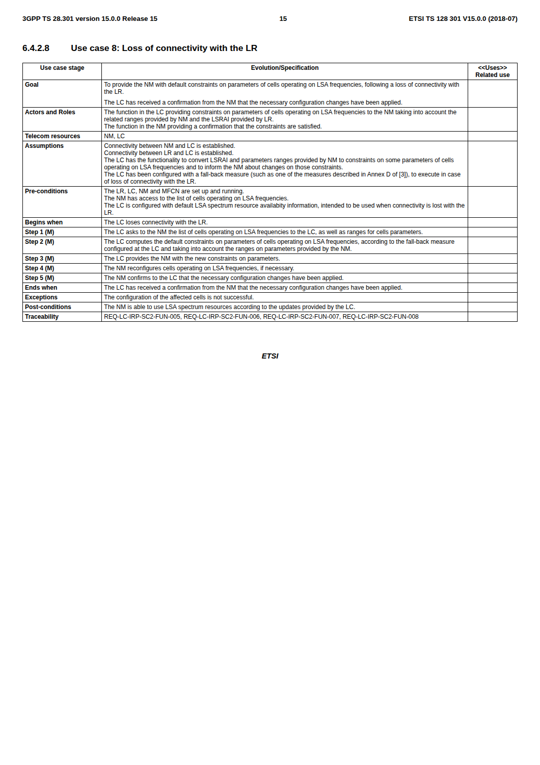3GPP TS 28.301 version 15.0.0 Release 15
15
ETSI TS 128 301 V15.0.0 (2018-07)
6.4.2.8 Use case 8: Loss of connectivity with the LR
| Use case stage | Evolution/Specification | <<Uses>> Related use |
| --- | --- | --- |
| Goal | To provide the NM with default constraints on parameters of cells operating on LSA frequencies, following a loss of connectivity with the LR. The LC has received a confirmation from the NM that the necessary configuration changes have been applied. | |
| Actors and Roles | The function in the LC providing constraints on parameters of cells operating on LSA frequencies to the NM taking into account the related ranges provided by NM and the LSRAI provided by LR. The function in the NM providing a confirmation that the constraints are satisfied. | |
| Telecom resources | NM, LC | |
| Assumptions | Connectivity between NM and LC is established. Connectivity between LR and LC is established. The LC has the functionality to convert LSRAI and parameters ranges provided by NM to constraints on some parameters of cells operating on LSA frequencies and to inform the NM about changes on those constraints. The LC has been configured with a fall-back measure (such as one of the measures described in Annex D of [3]), to execute in case of loss of connectivity with the LR. | |
| Pre-conditions | The LR, LC, NM and MFCN are set up and running. The NM has access to the list of cells operating on LSA frequencies. The LC is configured with default LSA spectrum resource availabity information, intended to be used when connectivity is lost with the LR. | |
| Begins when | The LC loses connectivity with the LR. | |
| Step 1 (M) | The LC asks to the NM the list of cells operating on LSA frequencies to the LC, as well as ranges for cells parameters. | |
| Step 2 (M) | The LC computes the default constraints on parameters of cells operating on LSA frequencies, according to the fall-back measure configured at the LC and taking into account the ranges on parameters provided by the NM. | |
| Step 3 (M) | The LC provides the NM with the new constraints on parameters. | |
| Step 4 (M) | The NM reconfigures cells operating on LSA frequencies, if necessary. | |
| Step 5 (M) | The NM confirms to the LC that the necessary configuration changes have been applied. | |
| Ends when | The LC has received a confirmation from the NM that the necessary configuration changes have been applied. | |
| Exceptions | The configuration of the affected cells is not successful. | |
| Post-conditions | The NM is able to use LSA spectrum resources according to the updates provided by the LC. | |
| Traceability | REQ-LC-IRP-SC2-FUN-005, REQ-LC-IRP-SC2-FUN-006, REQ-LC-IRP-SC2-FUN-007, REQ-LC-IRP-SC2-FUN-008 | |
ETSI